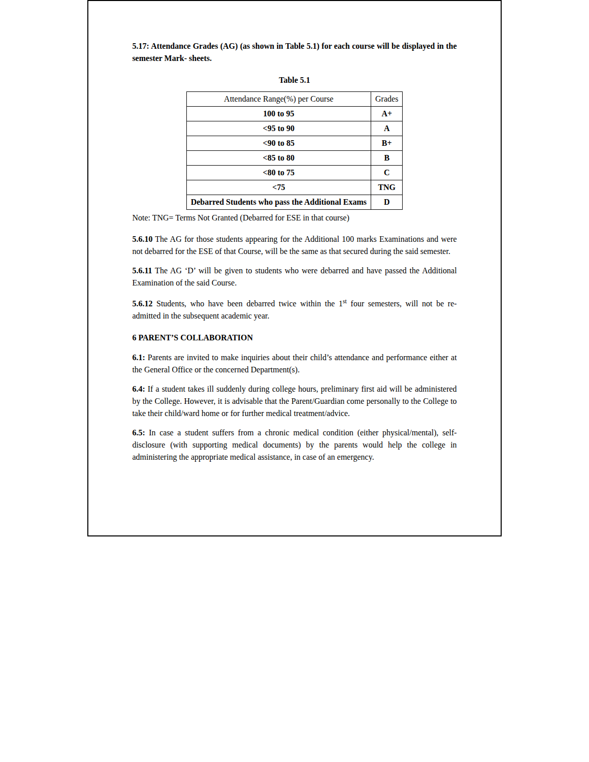5.17: Attendance Grades (AG) (as shown in Table 5.1) for each course will be displayed in the semester Mark- sheets.
Table 5.1
| Attendance Range(%) per Course | Grades |
| --- | --- |
| 100 to 95 | A+ |
| <95 to 90 | A |
| <90 to 85 | B+ |
| <85 to 80 | B |
| <80 to 75 | C |
| <75 | TNG |
| Debarred Students who pass the Additional Exams | D |
Note: TNG= Terms Not Granted (Debarred for ESE in that course)
5.6.10 The AG for those students appearing for the Additional 100 marks Examinations and were not debarred for the ESE of that Course, will be the same as that secured during the said semester.
5.6.11 The AG ‘D’ will be given to students who were debarred and have passed the Additional Examination of the said Course.
5.6.12 Students, who have been debarred twice within the 1st four semesters, will not be re-admitted in the subsequent academic year.
6 PARENT’S COLLABORATION
6.1: Parents are invited to make inquiries about their child’s attendance and performance either at the General Office or the concerned Department(s).
6.4: If a student takes ill suddenly during college hours, preliminary first aid will be administered by the College. However, it is advisable that the Parent/Guardian come personally to the College to take their child/ward home or for further medical treatment/advice.
6.5: In case a student suffers from a chronic medical condition (either physical/mental), self- disclosure (with supporting medical documents) by the parents would help the college in administering the appropriate medical assistance, in case of an emergency.